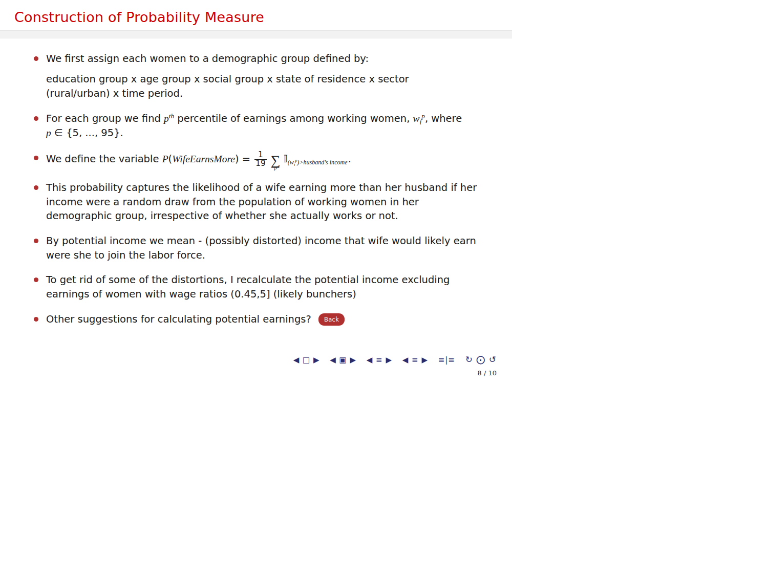Construction of Probability Measure
We first assign each women to a demographic group defined by:
education group x age group x social group x state of residence x sector
(rural/urban) x time period.
For each group we find pth percentile of earnings among working women, wip, where
p ∈ {5, ..., 95}.
We define the variable P(WifeEarnsMore) = 119 ∑p 𝕀(wip)>husband′s income.
This probability captures the likelihood of a wife earning more than her husband if her income were a random draw from the population of working women in her demographic group, irrespective of whether she actually works or not.
By potential income we mean - (possibly distorted) income that wife would likely earn were she to join the labor force.
To get rid of some of the distortions, I recalculate the potential income excluding earnings of women with wage ratios (0.45,5] (likely bunchers)
Other suggestions for calculating potential earnings? Back
◀ □ ▶ ◀ ▣ ▶ ◀ ≡ ▶ ◀ ≡ ▶ ≡|≡ ↻ ⨀ ↺
8 / 10